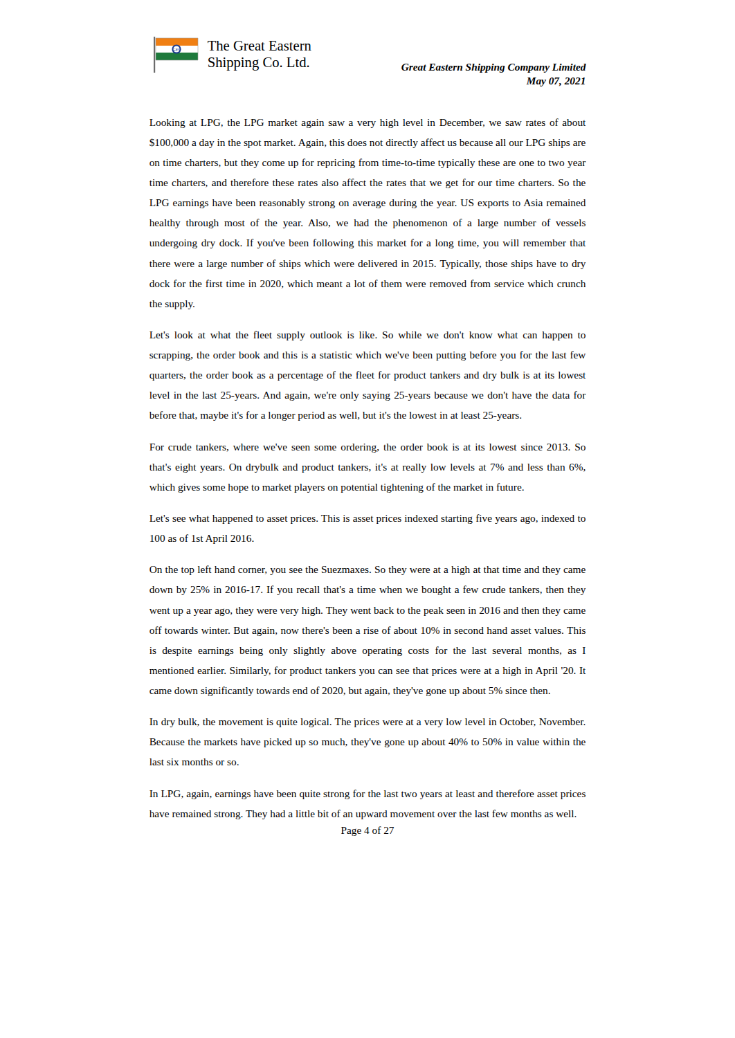GES
The Great Eastern
Shipping Co. Ltd.
Great Eastern Shipping Company Limited
May 07, 2021
Looking at LPG, the LPG market again saw a very high level in December, we saw rates of about $100,000 a day in the spot market. Again, this does not directly affect us because all our LPG ships are on time charters, but they come up for repricing from time-to-time typically these are one to two year time charters, and therefore these rates also affect the rates that we get for our time charters. So the LPG earnings have been reasonably strong on average during the year. US exports to Asia remained healthy through most of the year. Also, we had the phenomenon of a large number of vessels undergoing dry dock. If you've been following this market for a long time, you will remember that there were a large number of ships which were delivered in 2015. Typically, those ships have to dry dock for the first time in 2020, which meant a lot of them were removed from service which crunch the supply.
Let's look at what the fleet supply outlook is like. So while we don't know what can happen to scrapping, the order book and this is a statistic which we've been putting before you for the last few quarters, the order book as a percentage of the fleet for product tankers and dry bulk is at its lowest level in the last 25-years. And again, we're only saying 25-years because we don't have the data for before that, maybe it's for a longer period as well, but it's the lowest in at least 25-years.
For crude tankers, where we've seen some ordering, the order book is at its lowest since 2013. So that's eight years. On drybulk and product tankers, it's at really low levels at 7% and less than 6%, which gives some hope to market players on potential tightening of the market in future.
Let's see what happened to asset prices. This is asset prices indexed starting five years ago, indexed to 100 as of 1st April 2016.
On the top left hand corner, you see the Suezmaxes. So they were at a high at that time and they came down by 25% in 2016-17. If you recall that's a time when we bought a few crude tankers, then they went up a year ago, they were very high. They went back to the peak seen in 2016 and then they came off towards winter. But again, now there's been a rise of about 10% in second hand asset values. This is despite earnings being only slightly above operating costs for the last several months, as I mentioned earlier. Similarly, for product tankers you can see that prices were at a high in April '20. It came down significantly towards end of 2020, but again, they've gone up about 5% since then.
In dry bulk, the movement is quite logical. The prices were at a very low level in October, November. Because the markets have picked up so much, they've gone up about 40% to 50% in value within the last six months or so.
In LPG, again, earnings have been quite strong for the last two years at least and therefore asset prices have remained strong. They had a little bit of an upward movement over the last few months as well.
Page 4 of 27